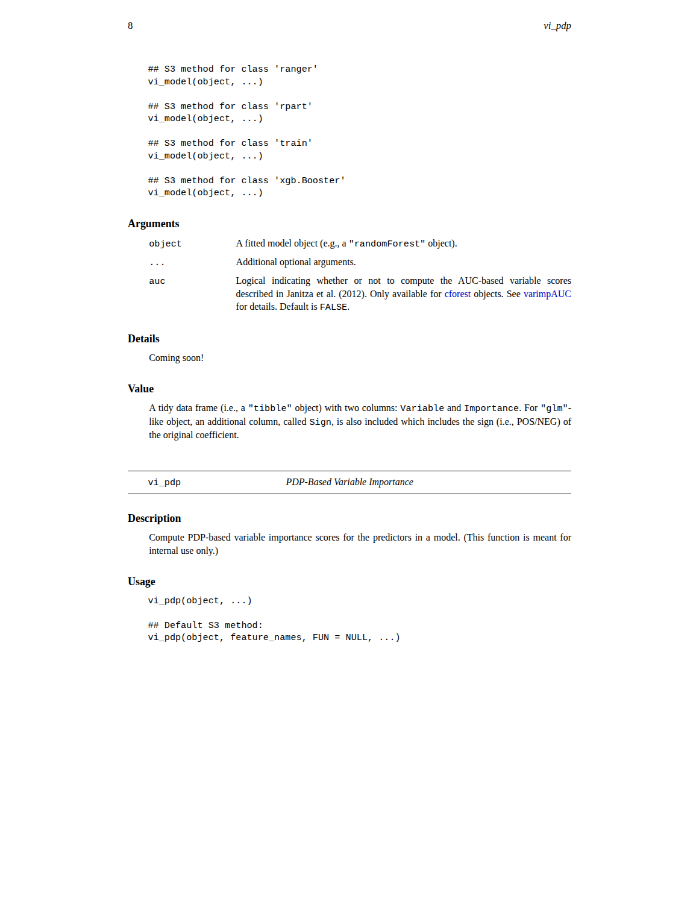8 vi_pdp
## S3 method for class 'ranger'
vi_model(object, ...)

## S3 method for class 'rpart'
vi_model(object, ...)

## S3 method for class 'train'
vi_model(object, ...)

## S3 method for class 'xgb.Booster'
vi_model(object, ...)
Arguments
object
A fitted model object (e.g., a "randomForest" object).
...
Additional optional arguments.
auc
Logical indicating whether or not to compute the AUC-based variable scores described in Janitza et al. (2012). Only available for cforest objects. See varimpAUC for details. Default is FALSE.
Details
Coming soon!
Value
A tidy data frame (i.e., a "tibble" object) with two columns: Variable and Importance. For "glm"-like object, an additional column, called Sign, is also included which includes the sign (i.e., POS/NEG) of the original coefficient.
vi_pdp PDP-Based Variable Importance
Description
Compute PDP-based variable importance scores for the predictors in a model. (This function is meant for internal use only.)
Usage
vi_pdp(object, ...)

## Default S3 method:
vi_pdp(object, feature_names, FUN = NULL, ...)